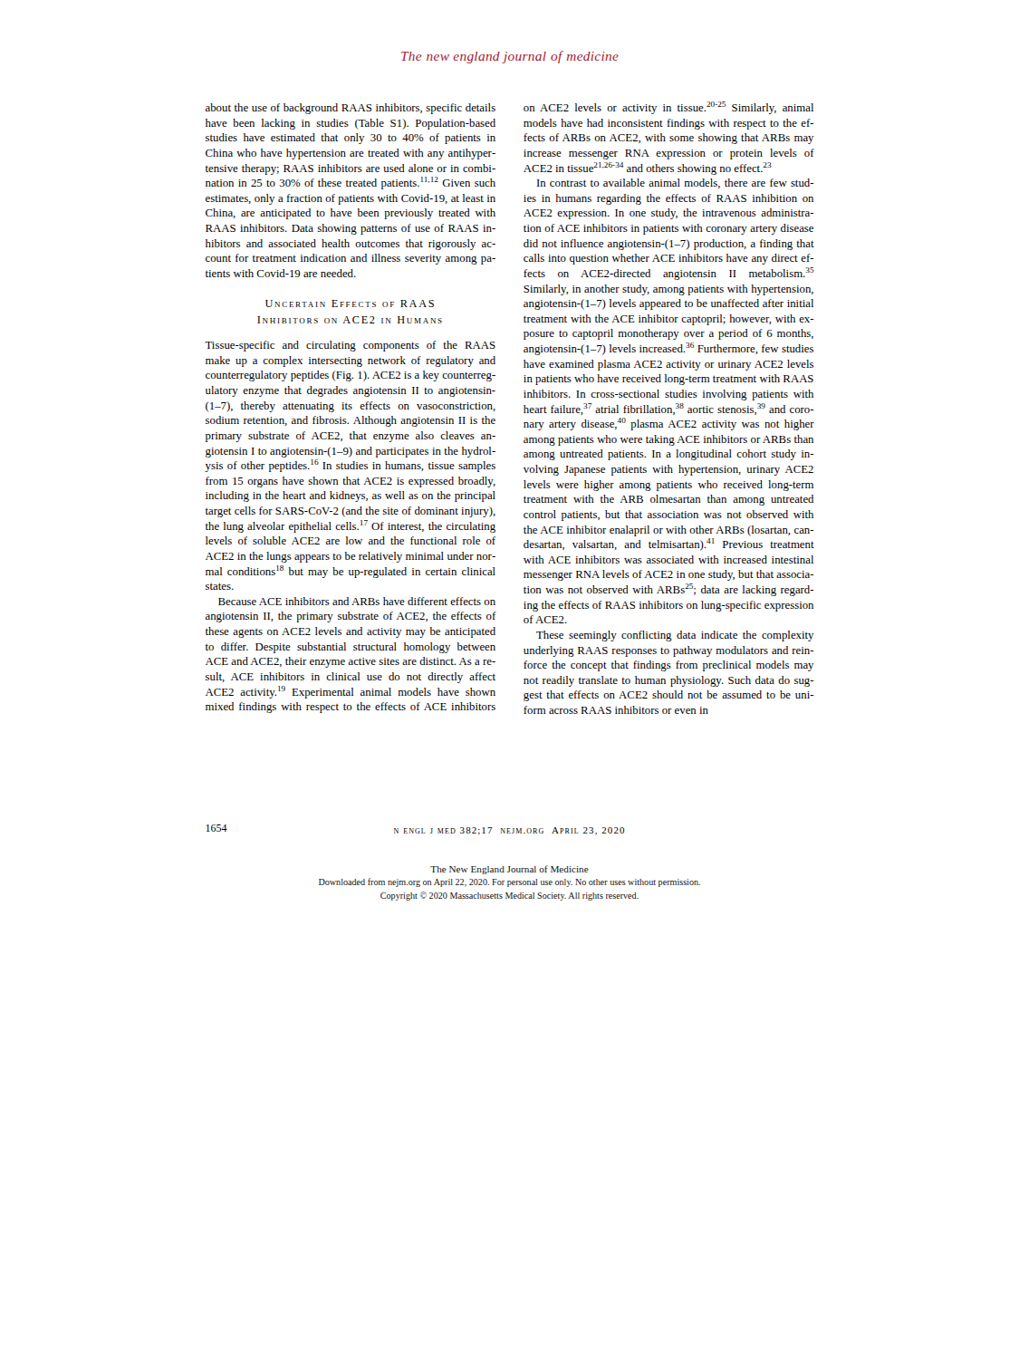The new england journal of medicine
about the use of background RAAS inhibitors, specific details have been lacking in studies (Table S1). Population-based studies have estimated that only 30 to 40% of patients in China who have hypertension are treated with any antihypertensive therapy; RAAS inhibitors are used alone or in combination in 25 to 30% of these treated patients.11,12 Given such estimates, only a fraction of patients with Covid-19, at least in China, are anticipated to have been previously treated with RAAS inhibitors. Data showing patterns of use of RAAS inhibitors and associated health outcomes that rigorously account for treatment indication and illness severity among patients with Covid-19 are needed.
Uncertain Effects of RAAS
Inhibitors on ACE2 in Humans
Tissue-specific and circulating components of the RAAS make up a complex intersecting network of regulatory and counterregulatory peptides (Fig. 1). ACE2 is a key counterregulatory enzyme that degrades angiotensin II to angiotensin-(1–7), thereby attenuating its effects on vasoconstriction, sodium retention, and fibrosis. Although angiotensin II is the primary substrate of ACE2, that enzyme also cleaves angiotensin I to angiotensin-(1–9) and participates in the hydrolysis of other peptides.16 In studies in humans, tissue samples from 15 organs have shown that ACE2 is expressed broadly, including in the heart and kidneys, as well as on the principal target cells for SARS-CoV-2 (and the site of dominant injury), the lung alveolar epithelial cells.17 Of interest, the circulating levels of soluble ACE2 are low and the functional role of ACE2 in the lungs appears to be relatively minimal under normal conditions18 but may be up-regulated in certain clinical states.
Because ACE inhibitors and ARBs have different effects on angiotensin II, the primary substrate of ACE2, the effects of these agents on ACE2 levels and activity may be anticipated to differ. Despite substantial structural homology between ACE and ACE2, their enzyme active sites are distinct. As a result, ACE inhibitors in clinical use do not directly affect ACE2 activity.19 Experimental animal models have shown mixed findings with respect to the effects of ACE inhibitors on ACE2 levels or activity in tissue.20-25 Similarly, animal models have had inconsistent findings with respect to the effects of ARBs on ACE2, with some showing that ARBs may increase messenger RNA expression or protein levels of ACE2 in tissue21,26-34 and others showing no effect.23
In contrast to available animal models, there are few studies in humans regarding the effects of RAAS inhibition on ACE2 expression. In one study, the intravenous administration of ACE inhibitors in patients with coronary artery disease did not influence angiotensin-(1–7) production, a finding that calls into question whether ACE inhibitors have any direct effects on ACE2-directed angiotensin II metabolism.35 Similarly, in another study, among patients with hypertension, angiotensin-(1–7) levels appeared to be unaffected after initial treatment with the ACE inhibitor captopril; however, with exposure to captopril monotherapy over a period of 6 months, angiotensin-(1–7) levels increased.36 Furthermore, few studies have examined plasma ACE2 activity or urinary ACE2 levels in patients who have received long-term treatment with RAAS inhibitors. In cross-sectional studies involving patients with heart failure,37 atrial fibrillation,38 aortic stenosis,39 and coronary artery disease,40 plasma ACE2 activity was not higher among patients who were taking ACE inhibitors or ARBs than among untreated patients. In a longitudinal cohort study involving Japanese patients with hypertension, urinary ACE2 levels were higher among patients who received long-term treatment with the ARB olmesartan than among untreated control patients, but that association was not observed with the ACE inhibitor enalapril or with other ARBs (losartan, candesartan, valsartan, and telmisartan).41 Previous treatment with ACE inhibitors was associated with increased intestinal messenger RNA levels of ACE2 in one study, but that association was not observed with ARBs25; data are lacking regarding the effects of RAAS inhibitors on lung-specific expression of ACE2.
These seemingly conflicting data indicate the complexity underlying RAAS responses to pathway modulators and reinforce the concept that findings from preclinical models may not readily translate to human physiology. Such data do suggest that effects on ACE2 should not be assumed to be uniform across RAAS inhibitors or even in
1654 n engl j med 382;17 nejm.org April 23, 2020
The New England Journal of Medicine
Downloaded from nejm.org on April 22, 2020. For personal use only. No other uses without permission.
Copyright © 2020 Massachusetts Medical Society. All rights reserved.